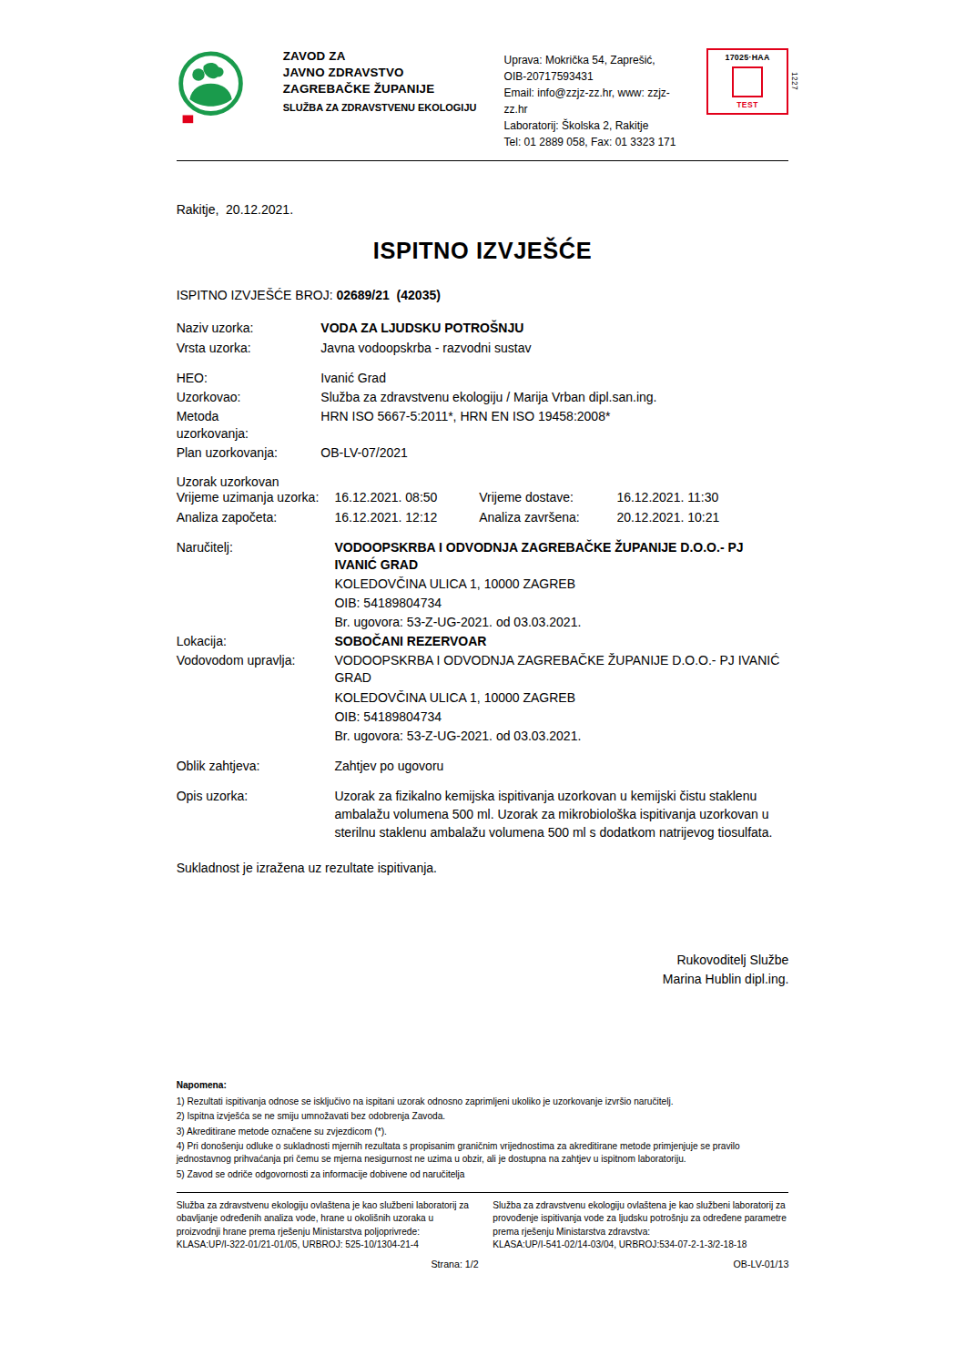ZAVOD ZA
JAVNO ZDRAVSTVO
ZAGREBAČKE ŽUPANIJE
SLUŽBA ZA ZDRAVSTVENU EKOLOGIJU
Uprava: Mokrička 54, Zaprešić, OIB-20717593431
Email: info@zzjz-zz.hr, www: zzjz-zz.hr
Laboratorij: Školska 2, Rakitje
Tel: 01 2889 058, Fax: 01 3323 171
17025·HAA
TEST
1227
Rakitje, 20.12.2021.
ISPITNO IZVJEŠĆE
ISPITNO IZVJEŠĆE BROJ: 02689/21 (42035)
| Naziv uzorka: | VODA ZA LJUDSKU POTROŠNJU |
| Vrsta uzorka: | Javna vodoopskrba - razvodni sustav |
| HEO: | Ivanić Grad |
| Uzorkovao: | Služba za zdravstvenu ekologiju / Marija Vrban dipl.san.ing. |
| Metoda uzorkovanja: | HRN ISO 5667-5:2011*, HRN EN ISO 19458:2008* |
| Plan uzorkovanja: | OB-LV-07/2021 |
Uzorak uzorkovan
| Vrijeme uzimanja uzorka: | 16.12.2021. 08:50 | Vrijeme dostave: | 16.12.2021. 11:30 |
| Analiza započeta: | 16.12.2021. 12:12 | Analiza završena: | 20.12.2021. 10:21 |
| Naručitelj: | VODOOPSKRBA I ODVODNJA ZAGREBAČKE ŽUPANIJE D.O.O.- PJ IVANIĆ GRAD |
| | KOLEDOVČINA ULICA 1, 10000 ZAGREB |
| | OIB: 54189804734 |
| | Br. ugovora: 53-Z-UG-2021. od 03.03.2021. |
| Lokacija: | SOBOČANI REZERVOAR |
| Vodovodom upravlja: | VODOOPSKRBA I ODVODNJA ZAGREBAČKE ŽUPANIJE D.O.O.- PJ IVANIĆ GRAD |
| | KOLEDOVČINA ULICA 1, 10000 ZAGREB |
| | OIB: 54189804734 |
| | Br. ugovora: 53-Z-UG-2021. od 03.03.2021. |
| Oblik zahtjeva: | Zahtjev po ugovoru |
| Opis uzorka: | Uzorak za fizikalno kemijska ispitivanja uzorkovan u kemijski čistu staklenu ambalažu volumena 500 ml. Uzorak za mikrobiološka ispitivanja uzorkovan u sterilnu staklenu ambalažu volumena 500 ml s dodatkom natrijevog tiosulfata. |
Sukladnost je izražena uz rezultate ispitivanja.
Rukovoditelj Službe
Marina Hublin dipl.ing.
Napomena:
1) Rezultati ispitivanja odnose se isključivo na ispitani uzorak odnosno zaprimljeni ukoliko je uzorkovanje izvršio naručitelj.
2) Ispitna izvješća se ne smiju umnožavati bez odobrenja Zavoda.
3) Akreditirane metode označene su zvjezdicom (*).
4) Pri donošenju odluke o sukladnosti mjernih rezultata s propisanim graničnim vrijednostima za akreditirane metode primjenjuje se pravilo jednostavnog prihvaćanja pri čemu se mjerna nesigurnost ne uzima u obzir, ali je dostupna na zahtjev u ispitnom laboratoriju.
5) Zavod se odriče odgovornosti za informacije dobivene od naručitelja
Služba za zdravstvenu ekologiju ovlaštena je kao službeni laboratorij za obavljanje određenih analiza vode, hrane u okolišnih uzoraka u proizvodnji hrane prema rješenju Ministarstva poljoprivrede:
KLASA:UP/I-322-01/21-01/05, URBROJ: 525-10/1304-21-4
Služba za zdravstvenu ekologiju ovlaštena je kao službeni laboratorij za provođenje ispitivanja vode za ljudsku potrošnju za određene parametre prema rješenju Ministarstva zdravstva:
KLASA:UP/I-541-02/14-03/04, URBROJ:534-07-2-1-3/2-18-18
Strana: 1/2
OB-LV-01/13